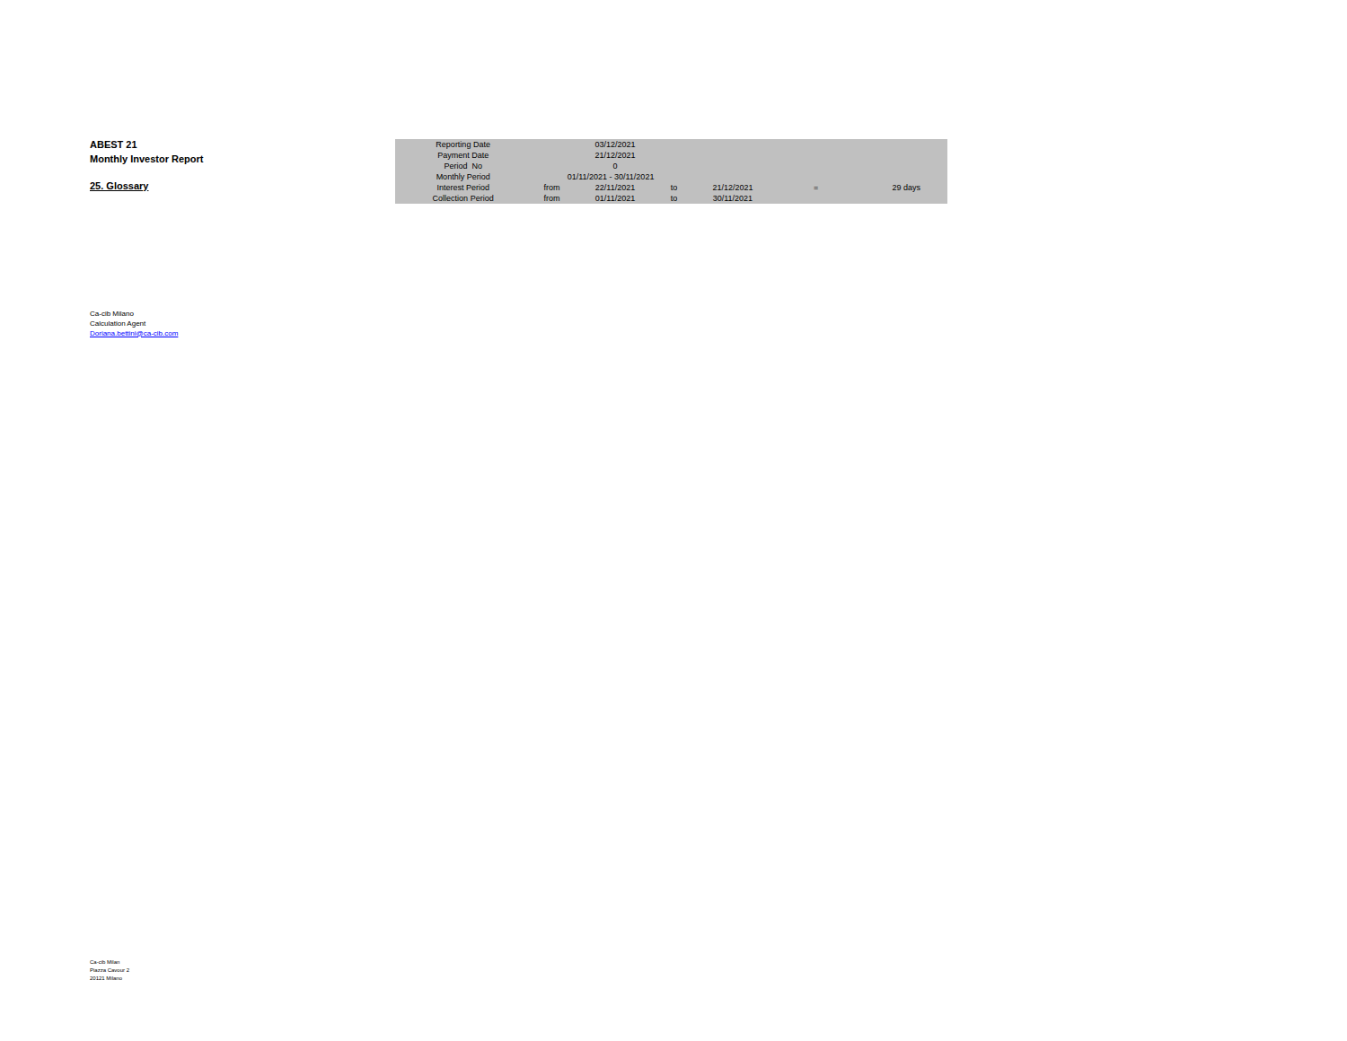ABEST 21
Monthly Investor Report
25. Glossary
| Reporting Date | | 03/12/2021 | | | | |
| Payment Date | | 21/12/2021 | | | | |
| Period No | | 0 | | | | |
| Monthly Period | 01/11/2021 - 30/11/2021 | | | |
| Interest Period | from | 22/11/2021 | to | 21/12/2021 | = | 29 days |
| Collection Period | from | 01/11/2021 | to | 30/11/2021 | | |
Ca-cib Milano
Calculation Agent
Doriana.bettini@ca-cib.com
Ca-cib Milan
Piazza Cavour 2
20121 Milano